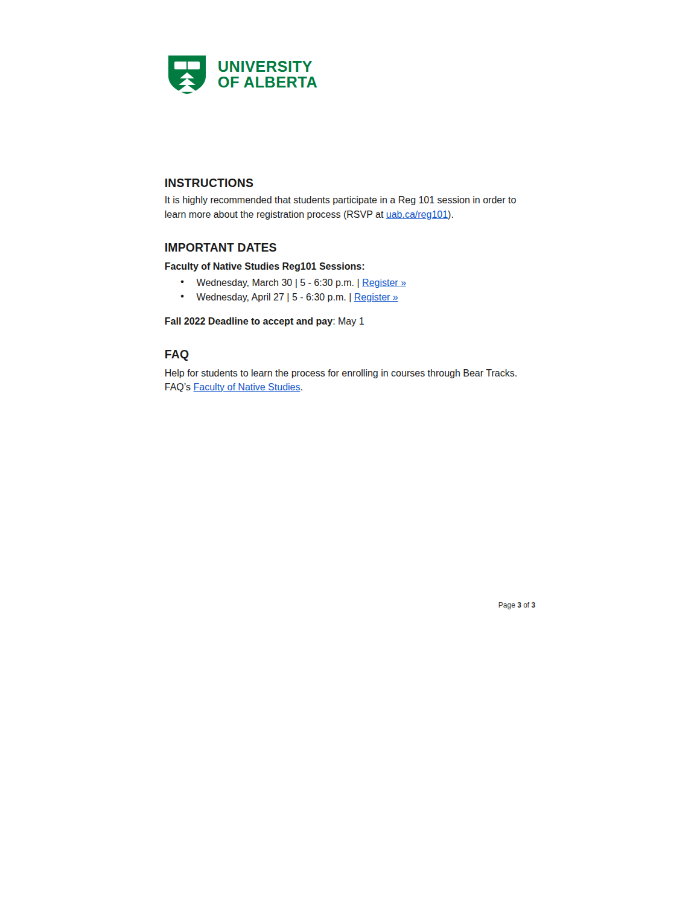University
of Alberta
Instructions
It is highly recommended that students participate in a Reg 101 session in order to learn more about the registration process (RSVP at uab.ca/reg101).
Important Dates
Faculty of Native Studies Reg101 Sessions:
Wednesday, March 30 | 5 - 6:30 p.m. | Register »
Wednesday, April 27 | 5 - 6:30 p.m. | Register »
Fall 2022 Deadline to accept and pay: May 1
FAQ
Help for students to learn the process for enrolling in courses through Bear Tracks. FAQ’s Faculty of Native Studies.
Page 3 of 3